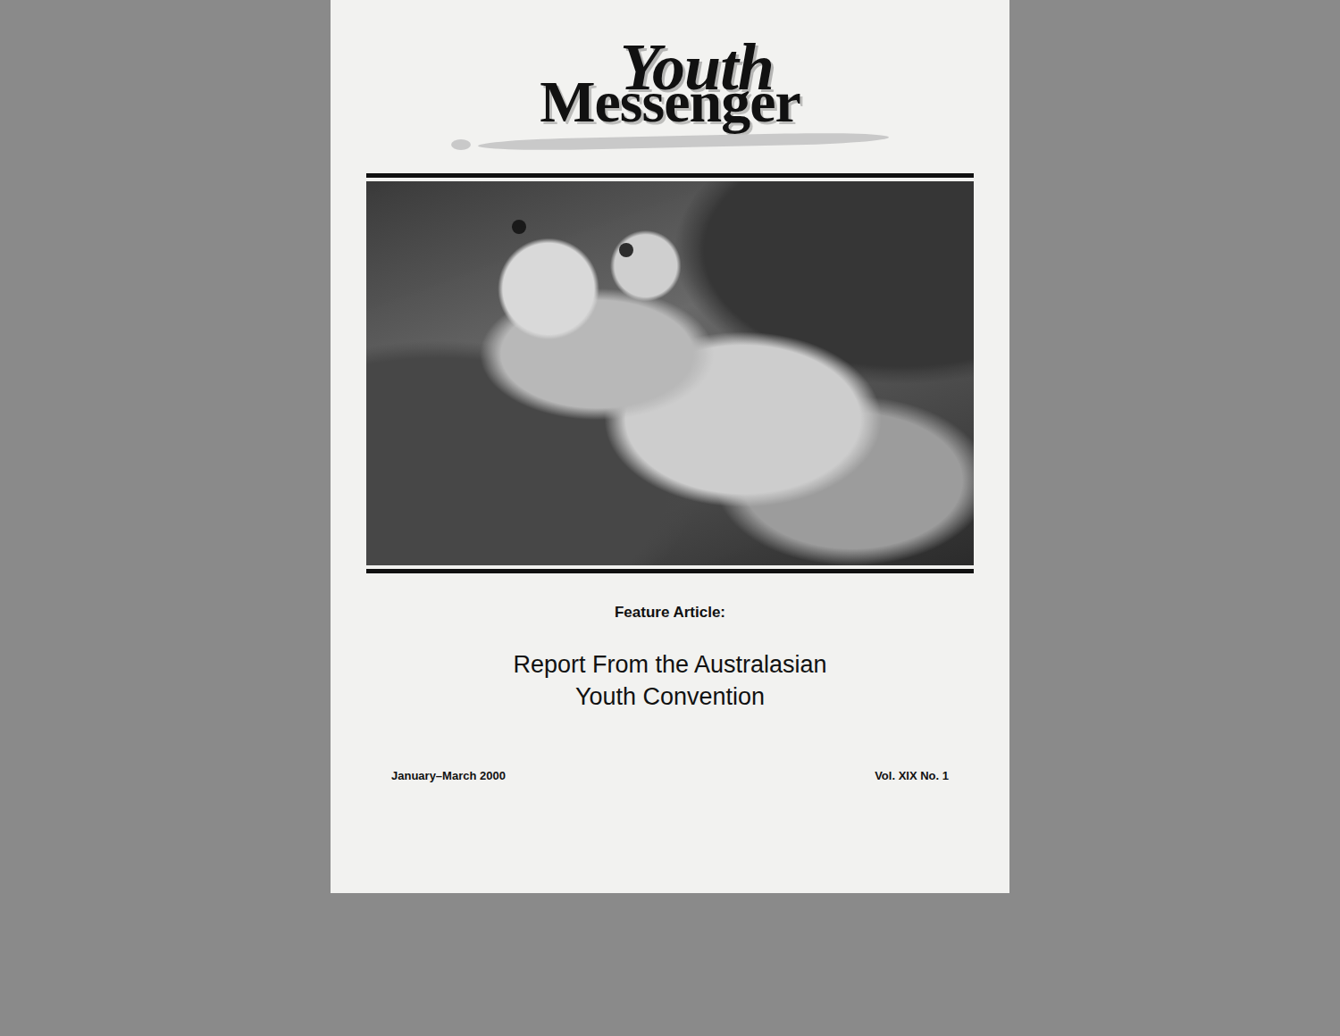Youth Messenger
Koala on a eucalyptus branch
Feature Article:
Report From the Australasian
Youth Convention
January–March 2000 Vol. XIX No. 1